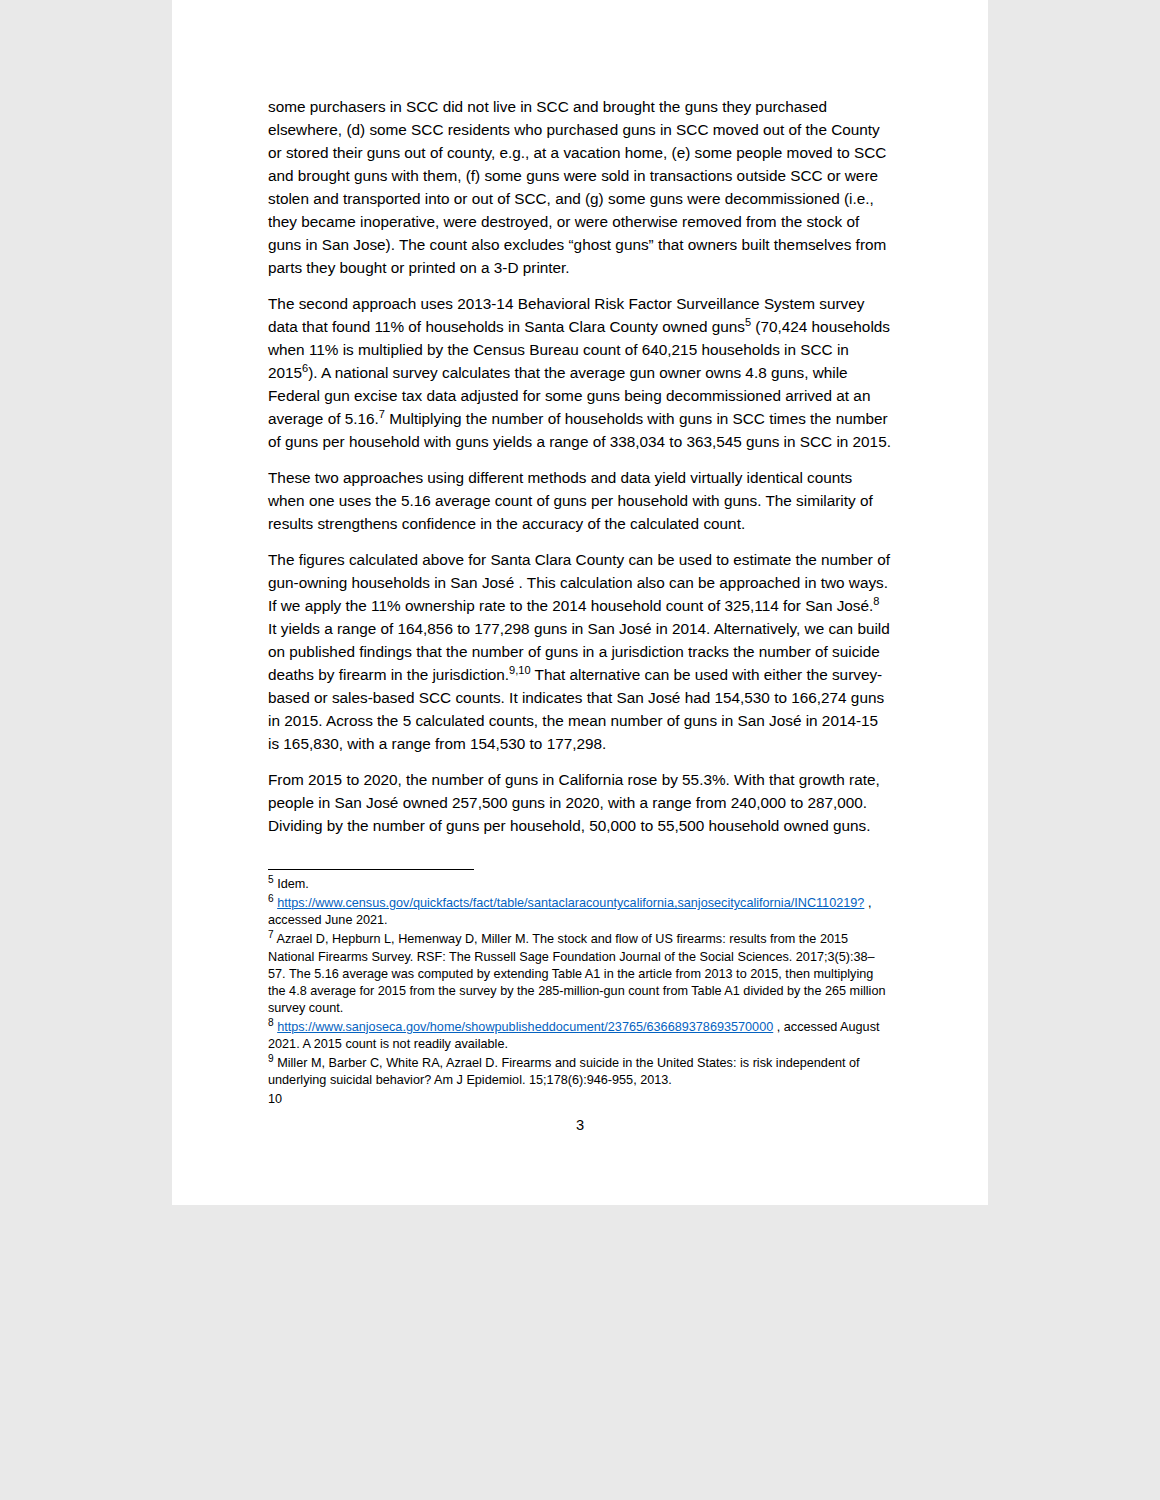some purchasers in SCC did not live in SCC and brought the guns they purchased elsewhere, (d) some SCC residents who purchased guns in SCC moved out of the County or stored their guns out of county, e.g., at a vacation home, (e) some people moved to SCC and brought guns with them, (f) some guns were sold in transactions outside SCC or were stolen and transported into or out of SCC, and (g) some guns were decommissioned (i.e., they became inoperative, were destroyed, or were otherwise removed from the stock of guns in San Jose). The count also excludes “ghost guns” that owners built themselves from parts they bought or printed on a 3-D printer.
The second approach uses 2013-14 Behavioral Risk Factor Surveillance System survey data that found 11% of households in Santa Clara County owned guns5 (70,424 households when 11% is multiplied by the Census Bureau count of 640,215 households in SCC in 20156). A national survey calculates that the average gun owner owns 4.8 guns, while Federal gun excise tax data adjusted for some guns being decommissioned arrived at an average of 5.16.7 Multiplying the number of households with guns in SCC times the number of guns per household with guns yields a range of 338,034 to 363,545 guns in SCC in 2015.
These two approaches using different methods and data yield virtually identical counts when one uses the 5.16 average count of guns per household with guns. The similarity of results strengthens confidence in the accuracy of the calculated count.
The figures calculated above for Santa Clara County can be used to estimate the number of gun-owning households in San José . This calculation also can be approached in two ways. If we apply the 11% ownership rate to the 2014 household count of 325,114 for San José.8 It yields a range of 164,856 to 177,298 guns in San José in 2014. Alternatively, we can build on published findings that the number of guns in a jurisdiction tracks the number of suicide deaths by firearm in the jurisdiction.9,10 That alternative can be used with either the survey-based or sales-based SCC counts. It indicates that San José had 154,530 to 166,274 guns in 2015. Across the 5 calculated counts, the mean number of guns in San José in 2014-15 is 165,830, with a range from 154,530 to 177,298.
From 2015 to 2020, the number of guns in California rose by 55.3%. With that growth rate, people in San José owned 257,500 guns in 2020, with a range from 240,000 to 287,000. Dividing by the number of guns per household, 50,000 to 55,500 household owned guns.
5 Idem.
6 https://www.census.gov/quickfacts/fact/table/santaclaracountycalifornia,sanjosecitycalifornia/INC110219? , accessed June 2021.
7 Azrael D, Hepburn L, Hemenway D, Miller M. The stock and flow of US firearms: results from the 2015 National Firearms Survey. RSF: The Russell Sage Foundation Journal of the Social Sciences. 2017;3(5):38–57. The 5.16 average was computed by extending Table A1 in the article from 2013 to 2015, then multiplying the 4.8 average for 2015 from the survey by the 285-million-gun count from Table A1 divided by the 265 million survey count.
8 https://www.sanjoseca.gov/home/showpublisheddocument/23765/636689378693570000 , accessed August 2021. A 2015 count is not readily available.
9 Miller M, Barber C, White RA, Azrael D. Firearms and suicide in the United States: is risk independent of underlying suicidal behavior? Am J Epidemiol. 15;178(6):946-955, 2013.
10
3